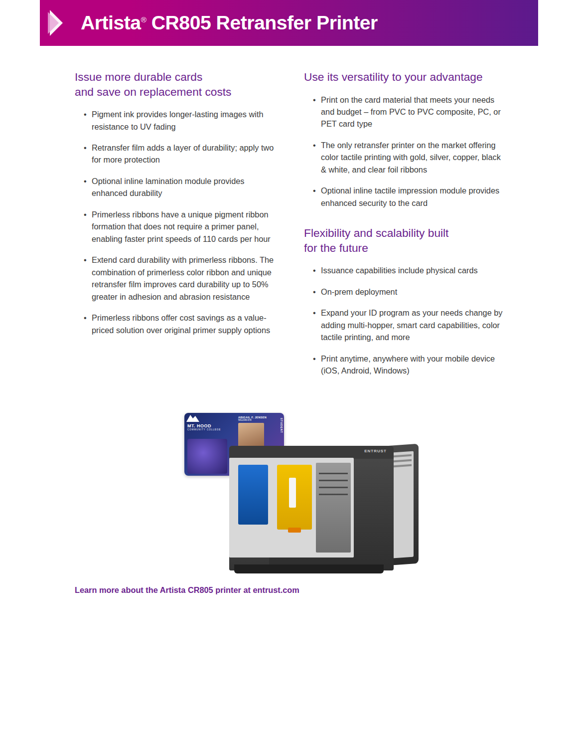Artista® CR805 Retransfer Printer
Issue more durable cards
and save on replacement costs
Pigment ink provides longer-lasting images with resistance to UV fading
Retransfer film adds a layer of durability; apply two for more protection
Optional inline lamination module provides enhanced durability
Primerless ribbons have a unique pigment ribbon formation that does not require a primer panel, enabling faster print speeds of 110 cards per hour
Extend card durability with primerless ribbons. The combination of primerless color ribbon and unique retransfer film improves card durability up to 50% greater in adhesion and abrasion resistance
Primerless ribbons offer cost savings as a value-priced solution over original primer supply options
Use its versatility to your advantage
Print on the card material that meets your needs and budget – from PVC to PVC composite, PC, or PET card type
The only retransfer printer on the market offering color tactile printing with gold, silver, copper, black & white, and clear foil ribbons
Optional inline tactile impression module provides enhanced security to the card
Flexibility and scalability built
for the future
Issuance capabilities include physical cards
On-prem deployment
Expand your ID program as your needs change by adding multi-hopper, smart card capabilities, color tactile printing, and more
Print anytime, anywhere with your mobile device (iOS, Android, Windows)
MT. HOODCOMMUNITY COLLEGE
ABIGAIL F. JENSEN
5812346-678
STUDENT
ENTRUST
Learn more about the Artista CR805 printer at entrust.com